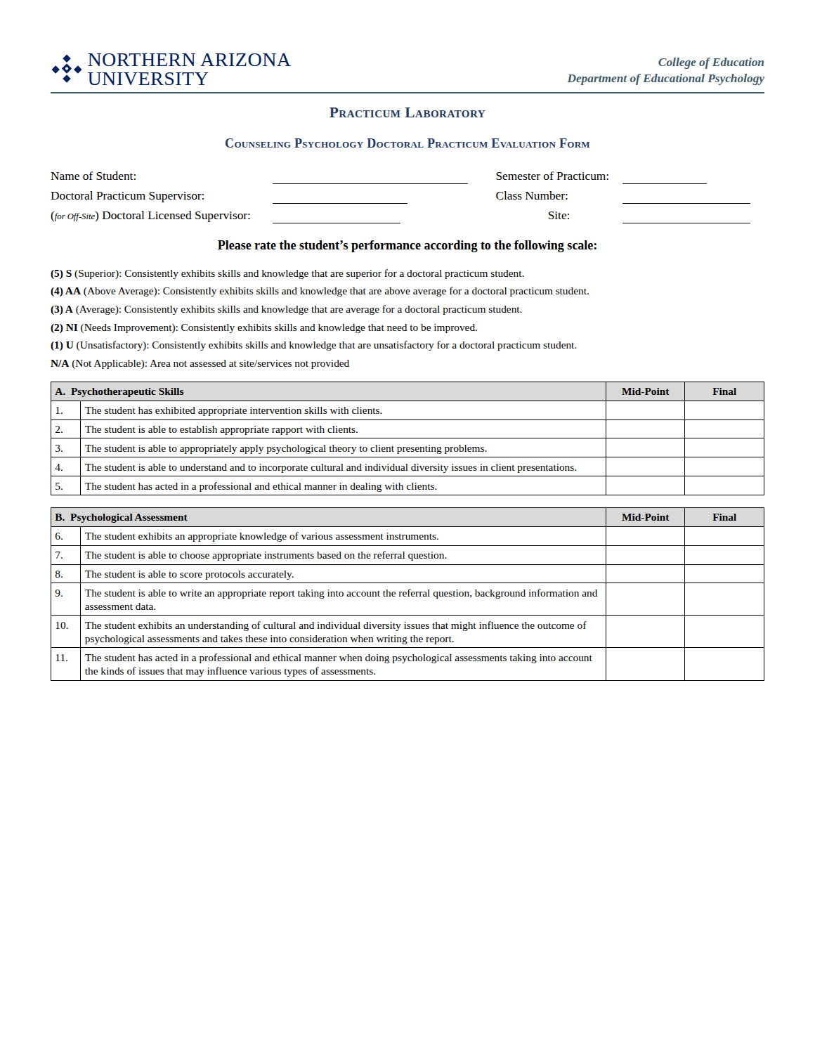NORTHERN ARIZONA UNIVERSITY
College of Education
Department of Educational Psychology
Practicum Laboratory
Counseling Psychology Doctoral Practicum Evaluation Form
| Name of Student: | | Semester of Practicum: | |
| Doctoral Practicum Supervisor: | | Class Number: | |
| ( for Off-Site ) Doctoral Licensed Supervisor: | | Site: | |
Please rate the student’s performance according to the following scale:
(5) S (Superior): Consistently exhibits skills and knowledge that are superior for a doctoral practicum student.
(4) AA (Above Average): Consistently exhibits skills and knowledge that are above average for a doctoral practicum student.
(3) A (Average): Consistently exhibits skills and knowledge that are average for a doctoral practicum student.
(2) NI (Needs Improvement): Consistently exhibits skills and knowledge that need to be improved.
(1) U (Unsatisfactory): Consistently exhibits skills and knowledge that are unsatisfactory for a doctoral practicum student.
N/A (Not Applicable): Area not assessed at site/services not provided
| A. Psychotherapeutic Skills | Mid-Point | Final |
| --- | --- | --- |
| 1. | The student has exhibited appropriate intervention skills with clients. | | |
| 2. | The student is able to establish appropriate rapport with clients. | | |
| 3. | The student is able to appropriately apply psychological theory to client presenting problems. | | |
| 4. | The student is able to understand and to incorporate cultural and individual diversity issues in client presentations. | | |
| 5. | The student has acted in a professional and ethical manner in dealing with clients. | | |
| B. Psychological Assessment | Mid-Point | Final |
| --- | --- | --- |
| 6. | The student exhibits an appropriate knowledge of various assessment instruments. | | |
| 7. | The student is able to choose appropriate instruments based on the referral question. | | |
| 8. | The student is able to score protocols accurately. | | |
| 9. | The student is able to write an appropriate report taking into account the referral question, background information and assessment data. | | |
| 10. | The student exhibits an understanding of cultural and individual diversity issues that might influence the outcome of psychological assessments and takes these into consideration when writing the report. | | |
| 11. | The student has acted in a professional and ethical manner when doing psychological assessments taking into account the kinds of issues that may influence various types of assessments. | | |